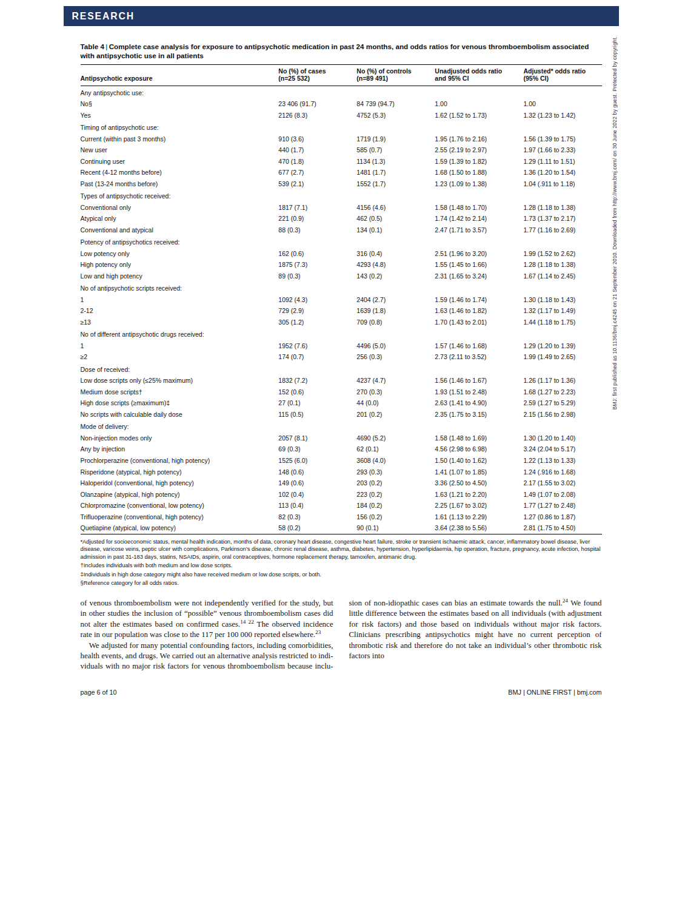RESEARCH
BMJ: first published as 10.1136/bmj.c4245 on 21 September 2010. Downloaded from http://www.bmj.com/ on 30 June 2022 by guest. Protected by copyright.
Table 4 | Complete case analysis for exposure to antipsychotic medication in past 24 months, and odds ratios for venous thromboembolism associated with antipsychotic use in all patients
| Antipsychotic exposure | No (%) of cases (n=25 532) | No (%) of controls (n=89 491) | Unadjusted odds ratio and 95% CI | Adjusted* odds ratio (95% CI) |
| --- | --- | --- | --- | --- |
| Any antipsychotic use: |
| No§ | 23 406 (91.7) | 84 739 (94.7) | 1.00 | 1.00 |
| Yes | 2126 (8.3) | 4752 (5.3) | 1.62 (1.52 to 1.73) | 1.32 (1.23 to 1.42) |
| Timing of antipsychotic use: |
| Current (within past 3 months) | 910 (3.6) | 1719 (1.9) | 1.95 (1.76 to 2.16) | 1.56 (1.39 to 1.75) |
| New user | 440 (1.7) | 585 (0.7) | 2.55 (2.19 to 2.97) | 1.97 (1.66 to 2.33) |
| Continuing user | 470 (1.8) | 1134 (1.3) | 1.59 (1.39 to 1.82) | 1.29 (1.11 to 1.51) |
| Recent (4-12 months before) | 677 (2.7) | 1481 (1.7) | 1.68 (1.50 to 1.88) | 1.36 (1.20 to 1.54) |
| Past (13-24 months before) | 539 (2.1) | 1552 (1.7) | 1.23 (1.09 to 1.38) | 1.04 (.911 to 1.18) |
| Types of antipsychotic received: |
| Conventional only | 1817 (7.1) | 4156 (4.6) | 1.58 (1.48 to 1.70) | 1.28 (1.18 to 1.38) |
| Atypical only | 221 (0.9) | 462 (0.5) | 1.74 (1.42 to 2.14) | 1.73 (1.37 to 2.17) |
| Conventional and atypical | 88 (0.3) | 134 (0.1) | 2.47 (1.71 to 3.57) | 1.77 (1.16 to 2.69) |
| Potency of antipsychotics received: |
| Low potency only | 162 (0.6) | 316 (0.4) | 2.51 (1.96 to 3.20) | 1.99 (1.52 to 2.62) |
| High potency only | 1875 (7.3) | 4293 (4.8) | 1.55 (1.45 to 1.66) | 1.28 (1.18 to 1.38) |
| Low and high potency | 89 (0.3) | 143 (0.2) | 2.31 (1.65 to 3.24) | 1.67 (1.14 to 2.45) |
| No of antipsychotic scripts received: |
| 1 | 1092 (4.3) | 2404 (2.7) | 1.59 (1.46 to 1.74) | 1.30 (1.18 to 1.43) |
| 2-12 | 729 (2.9) | 1639 (1.8) | 1.63 (1.46 to 1.82) | 1.32 (1.17 to 1.49) |
| ≥13 | 305 (1.2) | 709 (0.8) | 1.70 (1.43 to 2.01) | 1.44 (1.18 to 1.75) |
| No of different antipsychotic drugs received: |
| 1 | 1952 (7.6) | 4496 (5.0) | 1.57 (1.46 to 1.68) | 1.29 (1.20 to 1.39) |
| ≥2 | 174 (0.7) | 256 (0.3) | 2.73 (2.11 to 3.52) | 1.99 (1.49 to 2.65) |
| Dose of received: |
| Low dose scripts only (≤25% maximum) | 1832 (7.2) | 4237 (4.7) | 1.56 (1.46 to 1.67) | 1.26 (1.17 to 1.36) |
| Medium dose scripts† | 152 (0.6) | 270 (0.3) | 1.93 (1.51 to 2.48) | 1.68 (1.27 to 2.23) |
| High dose scripts (≥maximum)‡ | 27 (0.1) | 44 (0.0) | 2.63 (1.41 to 4.90) | 2.59 (1.27 to 5.29) |
| No scripts with calculable daily dose | 115 (0.5) | 201 (0.2) | 2.35 (1.75 to 3.15) | 2.15 (1.56 to 2.98) |
| Mode of delivery: |
| Non-injection modes only | 2057 (8.1) | 4690 (5.2) | 1.58 (1.48 to 1.69) | 1.30 (1.20 to 1.40) |
| Any by injection | 69 (0.3) | 62 (0.1) | 4.56 (2.98 to 6.98) | 3.24 (2.04 to 5.17) |
| Prochlorperazine (conventional, high potency) | 1525 (6.0) | 3608 (4.0) | 1.50 (1.40 to 1.62) | 1.22 (1.13 to 1.33) |
| Risperidone (atypical, high potency) | 148 (0.6) | 293 (0.3) | 1.41 (1.07 to 1.85) | 1.24 (.916 to 1.68) |
| Haloperidol (conventional, high potency) | 149 (0.6) | 203 (0.2) | 3.36 (2.50 to 4.50) | 2.17 (1.55 to 3.02) |
| Olanzapine (atypical, high potency) | 102 (0.4) | 223 (0.2) | 1.63 (1.21 to 2.20) | 1.49 (1.07 to 2.08) |
| Chlorpromazine (conventional, low potency) | 113 (0.4) | 184 (0.2) | 2.25 (1.67 to 3.02) | 1.77 (1.27 to 2.48) |
| Trifluoperazine (conventional, high potency) | 82 (0.3) | 156 (0.2) | 1.61 (1.13 to 2.29) | 1.27 (0.86 to 1.87) |
| Quetiapine (atypical, low potency) | 58 (0.2) | 90 (0.1) | 3.64 (2.38 to 5.56) | 2.81 (1.75 to 4.50) |
*Adjusted for socioeconomic status, mental health indication, months of data, coronary heart disease, congestive heart failure, stroke or transient ischaemic attack, cancer, inflammatory bowel disease, liver disease, varicose veins, peptic ulcer with complications, Parkinson’s disease, chronic renal disease, asthma, diabetes, hypertension, hyperlipidaemia, hip operation, fracture, pregnancy, acute infection, hospital admission in past 31-183 days, statins, NSAIDs, aspirin, oral contraceptives, hormone replacement therapy, tamoxifen, antimanic drug.
†Includes individuals with both medium and low dose scripts.
‡Individuals in high dose category might also have received medium or low dose scripts, or both.
§Reference category for all odds ratios.
of venous thromboembolism were not independently verified for the study, but in other studies the inclusion of “possible” venous thromboembolism cases did not alter the estimates based on confirmed cases.14 22 The observed incidence rate in our population was close to the 117 per 100 000 reported elsewhere.23
We adjusted for many potential confounding factors, including comorbidities, health events, and drugs. We carried out an alternative analysis restricted to individuals with no major risk factors for venous thromboembolism because inclusion of non-idiopathic cases can bias an estimate towards the null.24 We found little difference between the estimates based on all individuals (with adjustment for risk factors) and those based on individuals without major risk factors. Clinicians prescribing antipsychotics might have no current perception of thrombotic risk and therefore do not take an individual’s other thrombotic risk factors into
page 6 of 10
BMJ | ONLINE FIRST | bmj.com